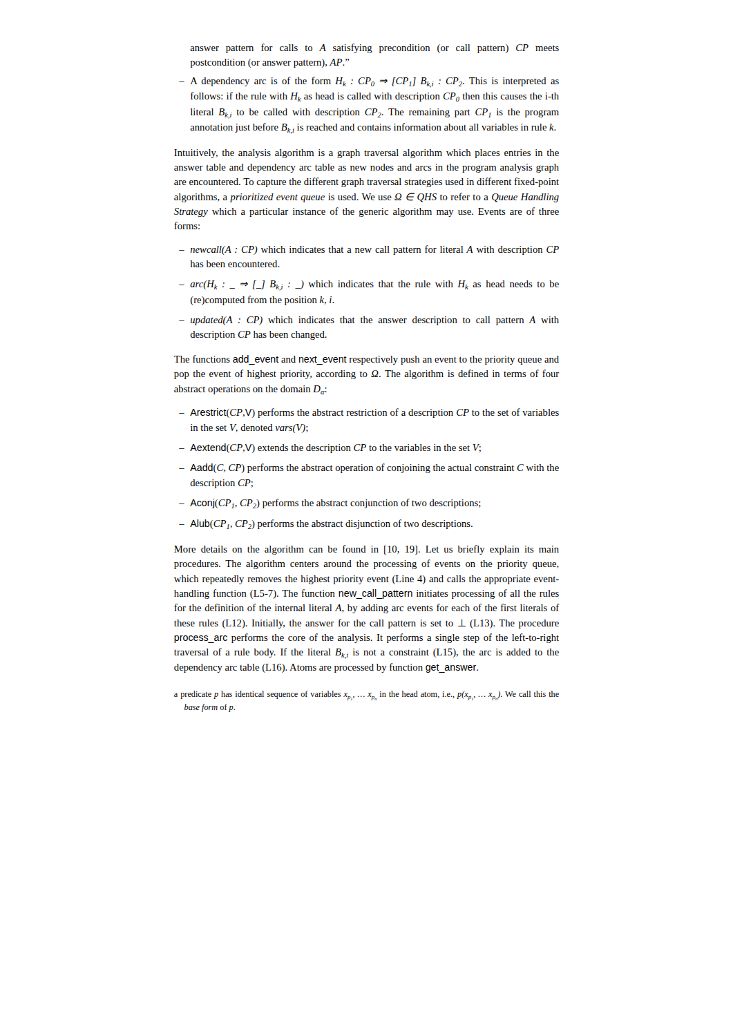answer pattern for calls to A satisfying precondition (or call pattern) CP meets postcondition (or answer pattern), AP.”
A dependency arc is of the form Hk : CP0 ⇒ [CP1] Bk,i : CP2. This is interpreted as follows: if the rule with Hk as head is called with description CP0 then this causes the i-th literal Bk,i to be called with description CP2. The remaining part CP1 is the program annotation just before Bk,i is reached and contains information about all variables in rule k.
Intuitively, the analysis algorithm is a graph traversal algorithm which places entries in the answer table and dependency arc table as new nodes and arcs in the program analysis graph are encountered. To capture the different graph traversal strategies used in different fixed-point algorithms, a prioritized event queue is used. We use Ω ∈ QHS to refer to a Queue Handling Strategy which a particular instance of the generic algorithm may use. Events are of three forms:
newcall(A : CP) which indicates that a new call pattern for literal A with description CP has been encountered.
arc(Hk : _ ⇒ [_] Bk,i : _) which indicates that the rule with Hk as head needs to be (re)computed from the position k, i.
updated(A : CP) which indicates that the answer description to call pattern A with description CP has been changed.
The functions add_event and next_event respectively push an event to the priority queue and pop the event of highest priority, according to Ω. The algorithm is defined in terms of four abstract operations on the domain Dα:
Arestrict(CP,V) performs the abstract restriction of a description CP to the set of variables in the set V, denoted vars(V);
Aextend(CP,V) extends the description CP to the variables in the set V;
Aadd(C, CP) performs the abstract operation of conjoining the actual constraint C with the description CP;
Aconj(CP1, CP2) performs the abstract conjunction of two descriptions;
Alub(CP1, CP2) performs the abstract disjunction of two descriptions.
More details on the algorithm can be found in [10, 19]. Let us briefly explain its main procedures. The algorithm centers around the processing of events on the priority queue, which repeatedly removes the highest priority event (Line 4) and calls the appropriate event-handling function (L5-7). The function new_call_pattern initiates processing of all the rules for the definition of the internal literal A, by adding arc events for each of the first literals of these rules (L12). Initially, the answer for the call pattern is set to ⊥ (L13). The procedure process_arc performs the core of the analysis. It performs a single step of the left-to-right traversal of a rule body. If the literal Bk,i is not a constraint (L15), the arc is added to the dependency arc table (L16). Atoms are processed by function get_answer.
a predicate p has identical sequence of variables xp1, … xpn in the head atom, i.e., p(xp1, … xpn). We call this the base form of p.